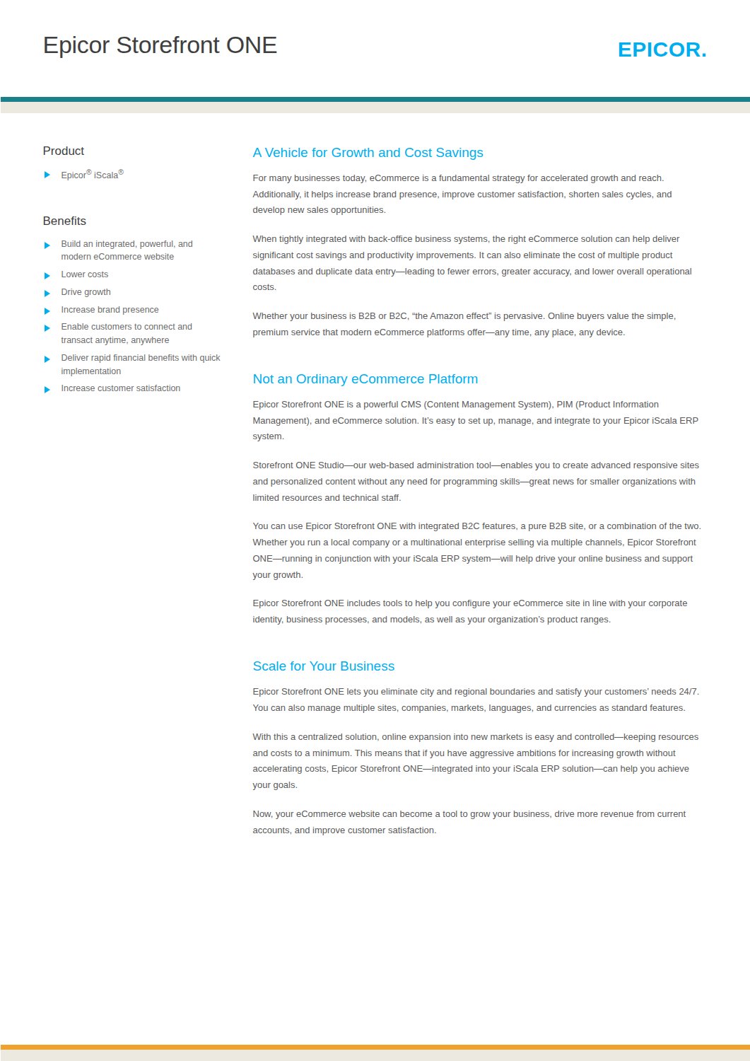Epicor Storefront ONE
EPICOR.
Product
Epicor® iScala®
Benefits
Build an integrated, powerful, and modern eCommerce website
Lower costs
Drive growth
Increase brand presence
Enable customers to connect and transact anytime, anywhere
Deliver rapid financial benefits with quick implementation
Increase customer satisfaction
A Vehicle for Growth and Cost Savings
For many businesses today, eCommerce is a fundamental strategy for accelerated growth and reach. Additionally, it helps increase brand presence, improve customer satisfaction, shorten sales cycles, and develop new sales opportunities.
When tightly integrated with back-office business systems, the right eCommerce solution can help deliver significant cost savings and productivity improvements. It can also eliminate the cost of multiple product databases and duplicate data entry—leading to fewer errors, greater accuracy, and lower overall operational costs.
Whether your business is B2B or B2C, “the Amazon effect” is pervasive. Online buyers value the simple, premium service that modern eCommerce platforms offer—any time, any place, any device.
Not an Ordinary eCommerce Platform
Epicor Storefront ONE is a powerful CMS (Content Management System), PIM (Product Information Management), and eCommerce solution. It’s easy to set up, manage, and integrate to your Epicor iScala ERP system.
Storefront ONE Studio—our web-based administration tool—enables you to create advanced responsive sites and personalized content without any need for programming skills—great news for smaller organizations with limited resources and technical staff.
You can use Epicor Storefront ONE with integrated B2C features, a pure B2B site, or a combination of the two. Whether you run a local company or a multinational enterprise selling via multiple channels, Epicor Storefront ONE—running in conjunction with your iScala ERP system—will help drive your online business and support your growth.
Epicor Storefront ONE includes tools to help you configure your eCommerce site in line with your corporate identity, business processes, and models, as well as your organization’s product ranges.
Scale for Your Business
Epicor Storefront ONE lets you eliminate city and regional boundaries and satisfy your customers’ needs 24/7. You can also manage multiple sites, companies, markets, languages, and currencies as standard features.
With this a centralized solution, online expansion into new markets is easy and controlled—keeping resources and costs to a minimum. This means that if you have aggressive ambitions for increasing growth without accelerating costs, Epicor Storefront ONE—integrated into your iScala ERP solution—can help you achieve your goals.
Now, your eCommerce website can become a tool to grow your business, drive more revenue from current accounts, and improve customer satisfaction.